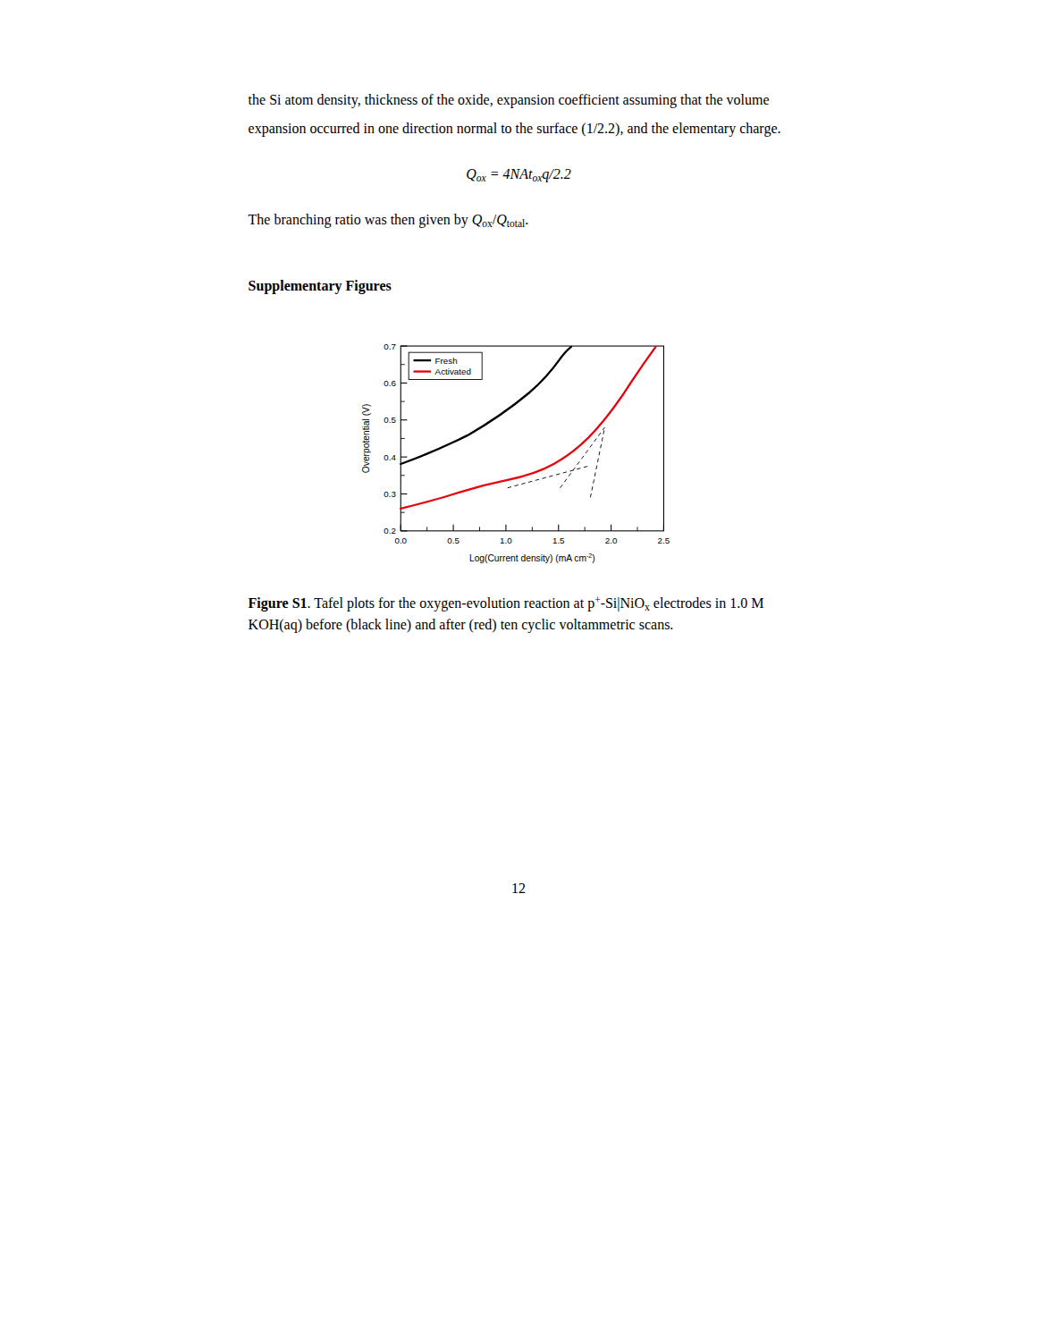the Si atom density, thickness of the oxide, expansion coefficient assuming that the volume expansion occurred in one direction normal to the surface (1/2.2), and the elementary charge.
Qox = 4NAtoxq/2.2
The branching ratio was then given by Qox/Qtotal.
Supplementary Figures
0.7 0.6 0.5 0.4 0.3 0.2 0.0 0.5 1.0 1.5 2.0 2.5 Log(Current density) (mA cm-2) Overpotential (V) Fresh Activated
Figure S1. Tafel plots for the oxygen-evolution reaction at p+-Si|NiOx electrodes in 1.0 M KOH(aq) before (black line) and after (red) ten cyclic voltammetric scans.
12